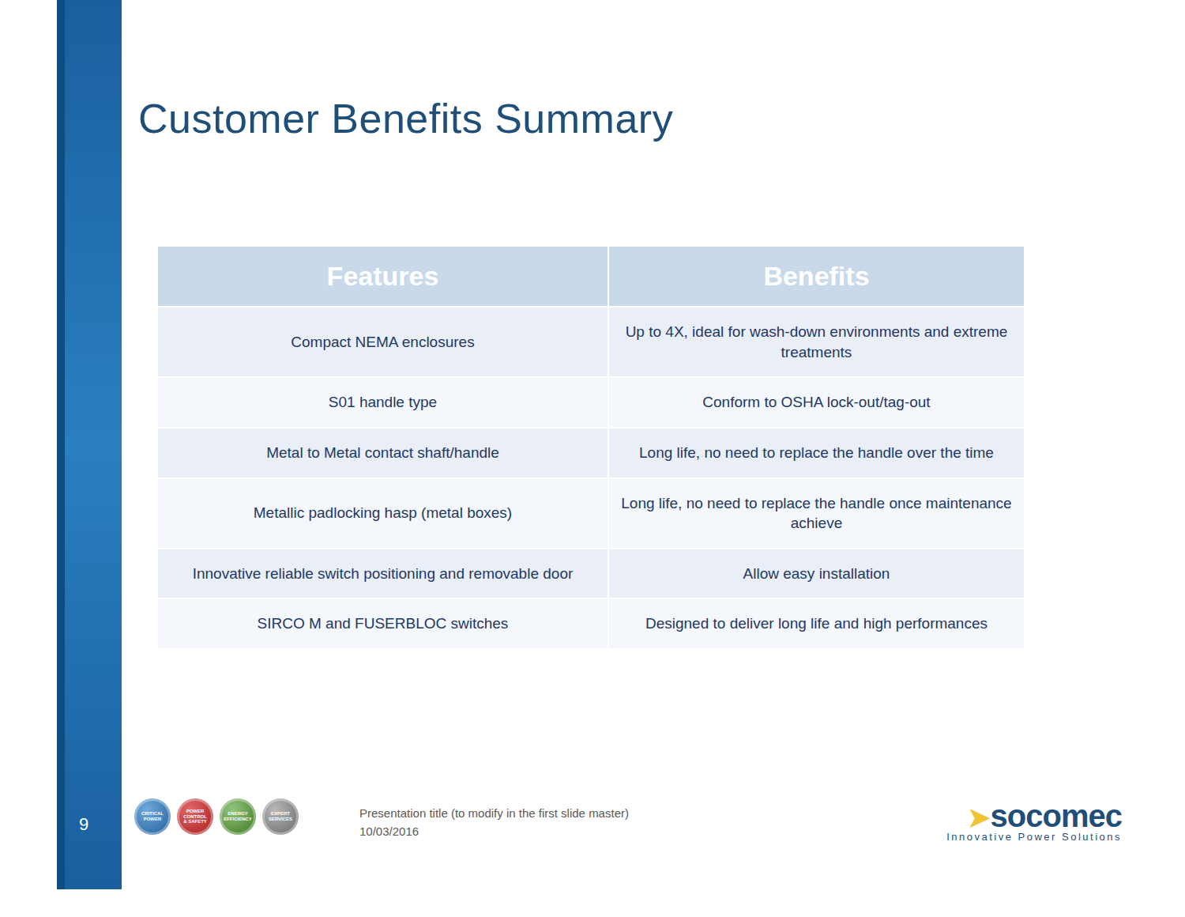Customer Benefits Summary
| Features | Benefits |
| --- | --- |
| Compact NEMA enclosures | Up to 4X, ideal for wash-down environments and extreme treatments |
| S01 handle type | Conform to OSHA lock-out/tag-out |
| Metal to Metal contact shaft/handle | Long life, no need to replace the handle over the time |
| Metallic padlocking hasp (metal boxes) | Long life, no need to replace the handle once maintenance achieve |
| Innovative reliable switch positioning and removable door | Allow easy installation |
| SIRCO M and FUSERBLOC switches | Designed to deliver long life and high performances |
9
CRITICAL
POWER
POWER CONTROL
& SAFETY
ENERGY
EFFICIENCY
EXPERT
SERVICES
Presentation title (to modify in the first slide master)
10/03/2016
➤socomec
Innovative Power Solutions